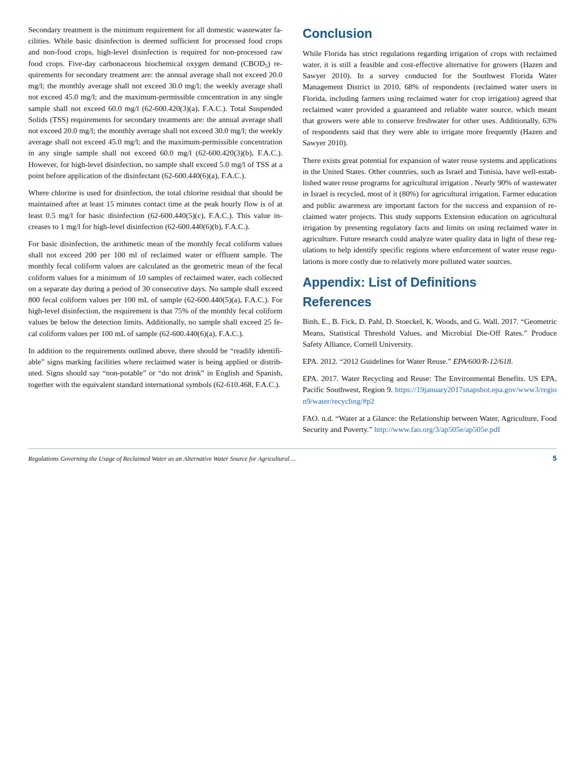Secondary treatment is the minimum requirement for all domestic wastewater facilities. While basic disinfection is deemed sufficient for processed food crops and non-food crops, high-level disinfection is required for non-processed raw food crops. Five-day carbonaceous biochemical oxygen demand (CBOD5) requirements for secondary treatment are: the annual average shall not exceed 20.0 mg/l; the monthly average shall not exceed 30.0 mg/l; the weekly average shall not exceed 45.0 mg/l; and the maximum-permissible concentration in any single sample shall not exceed 60.0 mg/l (62-600.420(3)(a), F.A.C.). Total Suspended Solids (TSS) requirements for secondary treatments are: the annual average shall not exceed 20.0 mg/l; the monthly average shall not exceed 30.0 mg/l; the weekly average shall not exceed 45.0 mg/l; and the maximum-permissible concentration in any single sample shall not exceed 60.0 mg/l (62-600.420(3)(b), F.A.C.). However, for high-level disinfection, no sample shall exceed 5.0 mg/l of TSS at a point before application of the disinfectant (62-600.440(6)(a), F.A.C.).
Where chlorine is used for disinfection, the total chlorine residual that should be maintained after at least 15 minutes contact time at the peak hourly flow is of at least 0.5 mg/l for basic disinfection (62-600.440(5)(c), F.A.C.). This value increases to 1 mg/l for high-level disinfection (62-600.440(6)(b), F.A.C.).
For basic disinfection, the arithmetic mean of the monthly fecal coliform values shall not exceed 200 per 100 ml of reclaimed water or effluent sample. The monthly fecal coliform values are calculated as the geometric mean of the fecal coliform values for a minimum of 10 samples of reclaimed water, each collected on a separate day during a period of 30 consecutive days. No sample shall exceed 800 fecal coliform values per 100 mL of sample (62-600.440(5)(a), F.A.C.). For high-level disinfection, the requirement is that 75% of the monthly fecal coliform values be below the detection limits. Additionally, no sample shall exceed 25 fecal coliform values per 100 mL of sample (62-600.440(6)(a), F.A.C.).
In addition to the requirements outlined above, there should be “readily identifiable” signs marking facilities where reclaimed water is being applied or distributed. Signs should say “non-potable” or “do not drink” in English and Spanish, together with the equivalent standard international symbols (62-610.468, F.A.C.).
Conclusion
While Florida has strict regulations regarding irrigation of crops with reclaimed water, it is still a feasible and cost-effective alternative for growers (Hazen and Sawyer 2010). In a survey conducted for the Southwest Florida Water Management District in 2010, 68% of respondents (reclaimed water users in Florida, including farmers using reclaimed water for crop irrigation) agreed that reclaimed water provided a guaranteed and reliable water source, which meant that growers were able to conserve freshwater for other uses. Additionally, 63% of respondents said that they were able to irrigate more frequently (Hazen and Sawyer 2010).
There exists great potential for expansion of water reuse systems and applications in the United States. Other countries, such as Israel and Tunisia, have well-established water reuse programs for agricultural irrigation . Nearly 90% of wastewater in Israel is recycled, most of it (80%) for agricultural irrigation. Farmer education and public awareness are important factors for the success and expansion of reclaimed water projects. This study supports Extension education on agricultural irrigation by presenting regulatory facts and limits on using reclaimed water in agriculture. Future research could analyze water quality data in light of these regulations to help identify specific regions where enforcement of water reuse regulations is more costly due to relatively more polluted water sources.
Appendix: List of Definitions
References
Binh, E., B. Fick, D. Pahl, D. Stoeckel, K. Woods, and G. Wall. 2017. “Geometric Means, Statistical Threshold Values, and Microbial Die-Off Rates.” Produce Safety Alliance, Cornell University.
EPA. 2012. “2012 Guidelines for Water Reuse.” EPA/600/R-12/618.
EPA. 2017. Water Recycling and Reuse: The Environmental Benefits. US EPA, Pacific Southwest, Region 9. https://19january2017snapshot.epa.gov/www3/region9/water/recycling/#p2
FAO. n.d. “Water at a Glance: the Relationship between Water, Agriculture, Food Security and Poverty.” http://www.fao.org/3/ap505e/ap505e.pdf
Regulations Governing the Usage of Reclaimed Water as an Alternative Water Source for Agricultural ... 5